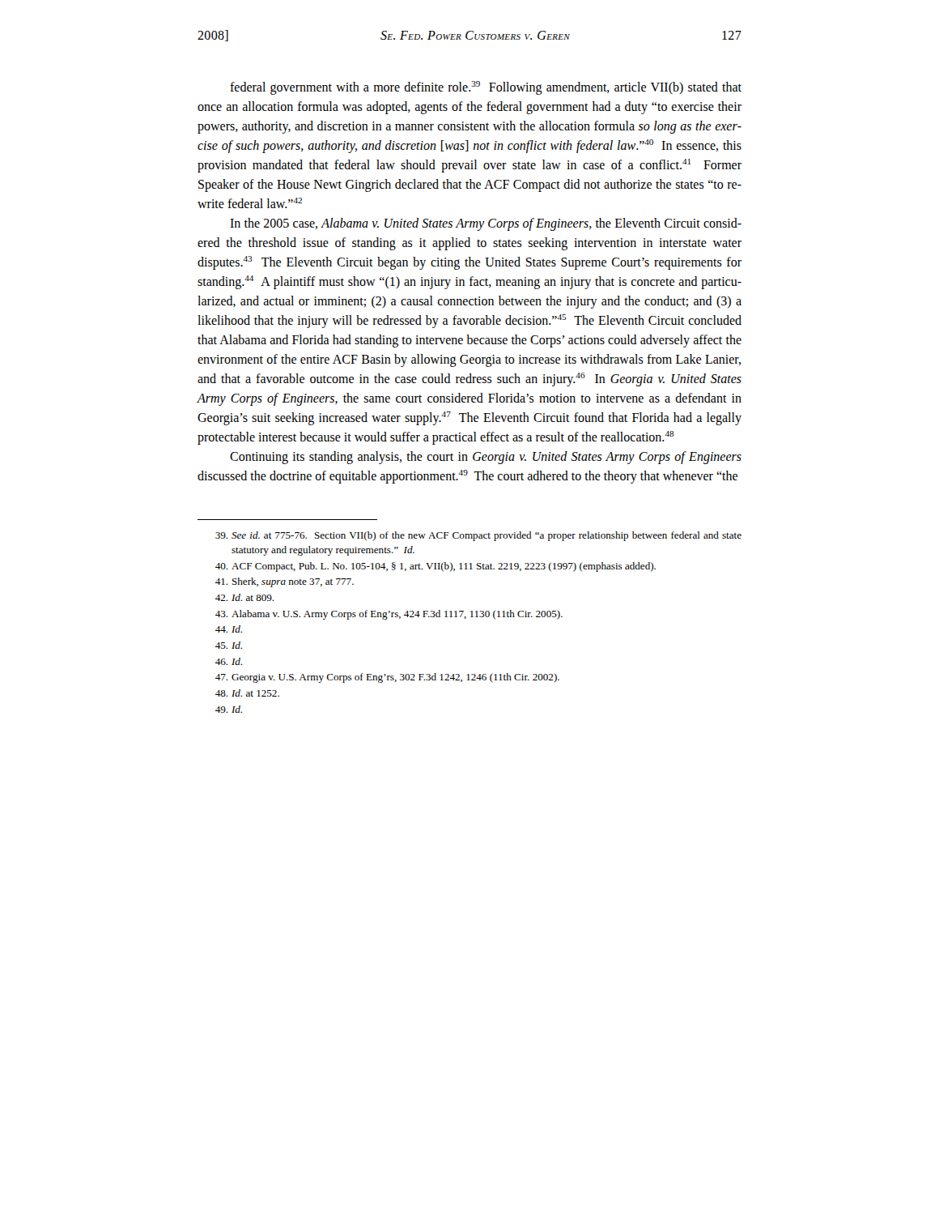2008] Se. Fed. Power Customers v. Geren 127
federal government with a more definite role.39 Following amendment, article VII(b) stated that once an allocation formula was adopted, agents of the federal government had a duty “to exercise their powers, authority, and discretion in a manner consistent with the allocation formula so long as the exercise of such powers, authority, and discretion [was] not in conflict with federal law.”40 In essence, this provision mandated that federal law should prevail over state law in case of a conflict.41 Former Speaker of the House Newt Gingrich declared that the ACF Compact did not authorize the states “to rewrite federal law.”42
In the 2005 case, Alabama v. United States Army Corps of Engineers, the Eleventh Circuit considered the threshold issue of standing as it applied to states seeking intervention in interstate water disputes.43 The Eleventh Circuit began by citing the United States Supreme Court’s requirements for standing.44 A plaintiff must show “(1) an injury in fact, meaning an injury that is concrete and particularized, and actual or imminent; (2) a causal connection between the injury and the conduct; and (3) a likelihood that the injury will be redressed by a favorable decision.”45 The Eleventh Circuit concluded that Alabama and Florida had standing to intervene because the Corps’ actions could adversely affect the environment of the entire ACF Basin by allowing Georgia to increase its withdrawals from Lake Lanier, and that a favorable outcome in the case could redress such an injury.46 In Georgia v. United States Army Corps of Engineers, the same court considered Florida’s motion to intervene as a defendant in Georgia’s suit seeking increased water supply.47 The Eleventh Circuit found that Florida had a legally protectable interest because it would suffer a practical effect as a result of the reallocation.48
Continuing its standing analysis, the court in Georgia v. United States Army Corps of Engineers discussed the doctrine of equitable apportionment.49 The court adhered to the theory that whenever “the
See id. at 775-76. Section VII(b) of the new ACF Compact provided “a proper relationship between federal and state statutory and regulatory requirements.” Id.
ACF Compact, Pub. L. No. 105-104, § 1, art. VII(b), 111 Stat. 2219, 2223 (1997) (emphasis added).
Sherk, supra note 37, at 777.
Id. at 809.
Alabama v. U.S. Army Corps of Eng’rs, 424 F.3d 1117, 1130 (11th Cir. 2005).
Id.
Id.
Id.
Georgia v. U.S. Army Corps of Eng’rs, 302 F.3d 1242, 1246 (11th Cir. 2002).
Id. at 1252.
Id.